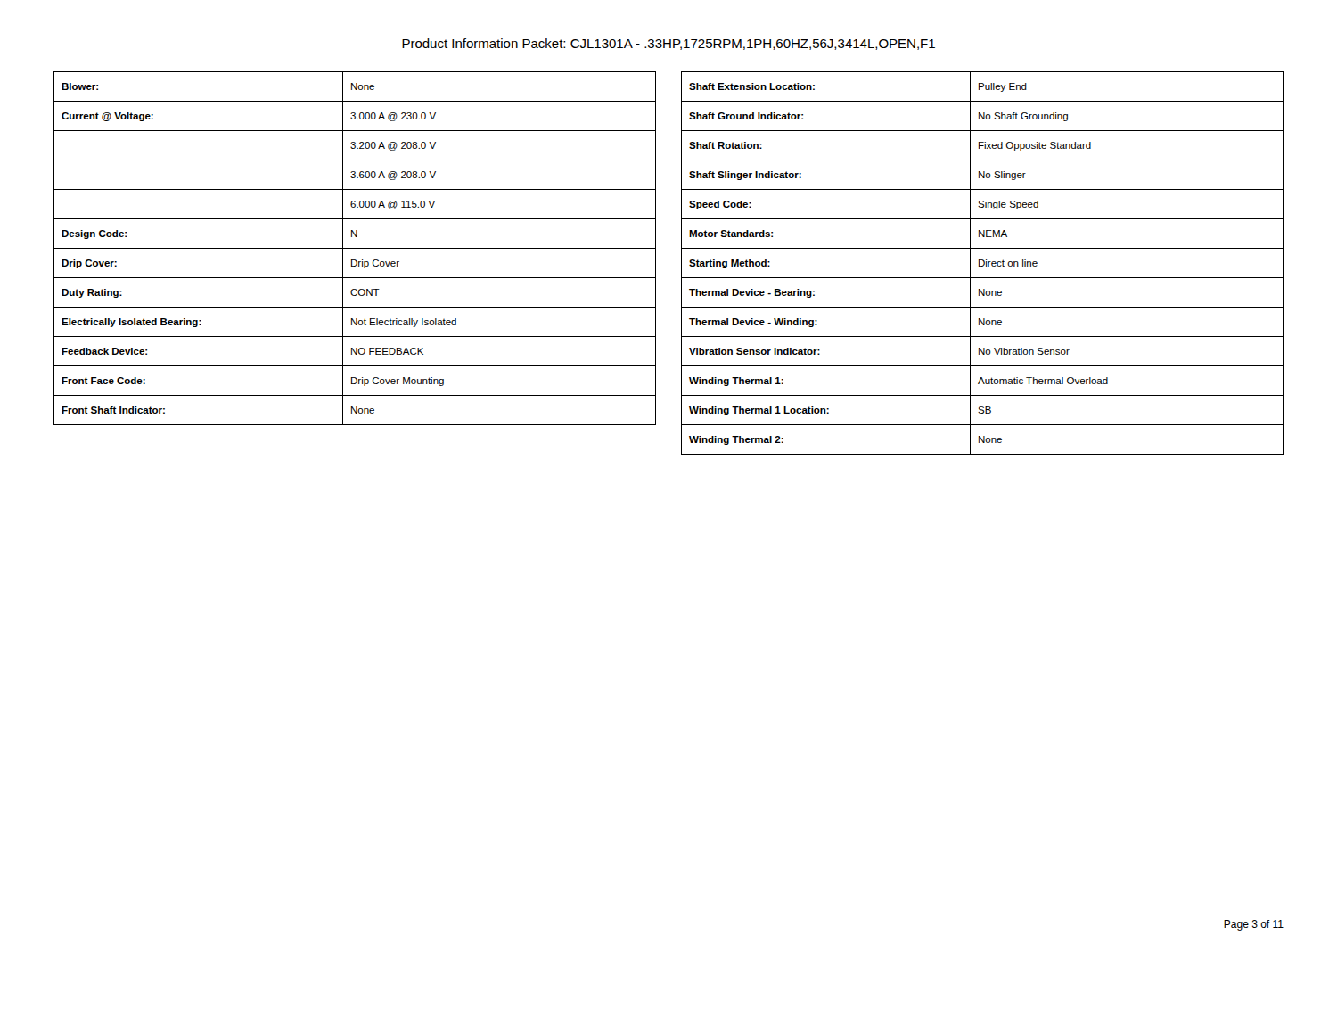Product Information Packet: CJL1301A - .33HP,1725RPM,1PH,60HZ,56J,3414L,OPEN,F1
| Blower: | None |
| Current @ Voltage: | 3.000 A @ 230.0 V |
| | 3.200 A @ 208.0 V |
| | 3.600 A @ 208.0 V |
| | 6.000 A @ 115.0 V |
| Design Code: | N |
| Drip Cover: | Drip Cover |
| Duty Rating: | CONT |
| Electrically Isolated Bearing: | Not Electrically Isolated |
| Feedback Device: | NO FEEDBACK |
| Front Face Code: | Drip Cover Mounting |
| Front Shaft Indicator: | None |
| Shaft Extension Location: | Pulley End |
| Shaft Ground Indicator: | No Shaft Grounding |
| Shaft Rotation: | Fixed Opposite Standard |
| Shaft Slinger Indicator: | No Slinger |
| Speed Code: | Single Speed |
| Motor Standards: | NEMA |
| Starting Method: | Direct on line |
| Thermal Device - Bearing: | None |
| Thermal Device - Winding: | None |
| Vibration Sensor Indicator: | No Vibration Sensor |
| Winding Thermal 1: | Automatic Thermal Overload |
| Winding Thermal 1 Location: | SB |
| Winding Thermal 2: | None |
Page 3 of 11